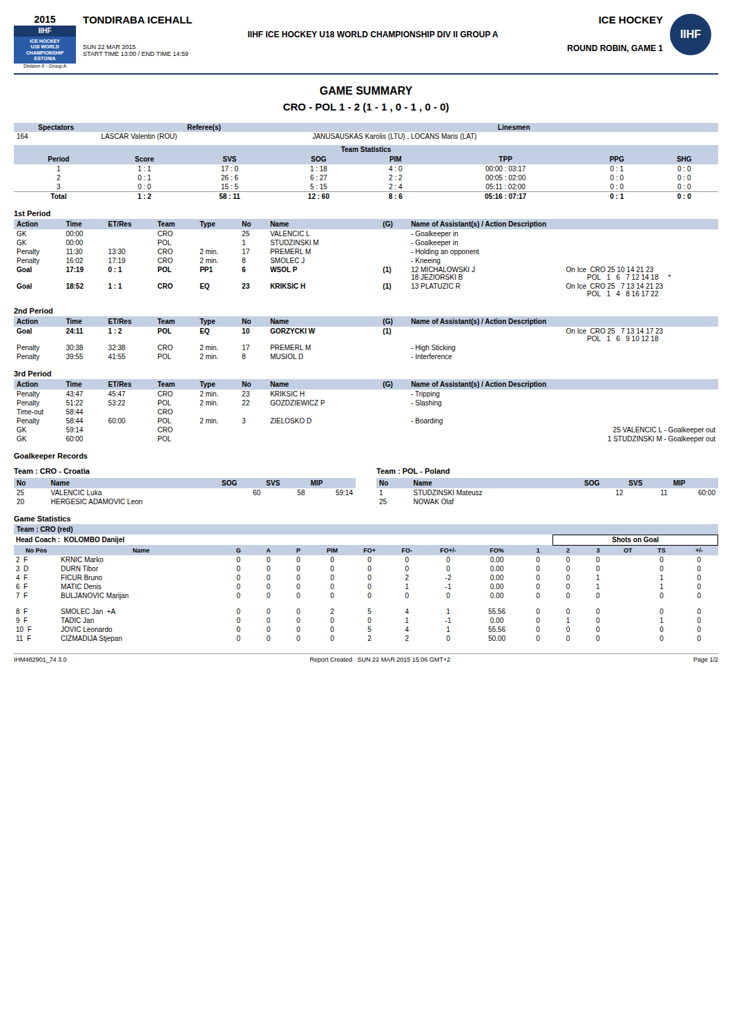2015
IIHF
ICE HOCKEY
U18 WORLD
CHAMPIONSHIP
ESTONIA
Division II - Group A
TONDIRABA ICEHALL ICE HOCKEY
IIHF ICE HOCKEY U18 WORLD CHAMPIONSHIP DIV II GROUP A
SUN 22 MAR 2015
START TIME 13:00 / END TIME 14:59
ROUND ROBIN, GAME 1
IIHF
GAME SUMMARY
CRO - POL 1 - 2 (1 - 1 , 0 - 1 , 0 - 0)
| Spectators | Referee(s) | Linesmen |
| 164 | LASCAR Valentin (ROU) | JANUSAUSKAS Karolis (LTU) , LOCANS Maris (LAT) |
| Team Statistics |
| Period | Score | SVS | SOG | PIM | TPP | PPG | SHG |
| 1 | 1 : 1 | 17 : 0 | 1 : 18 | 4 : 0 | 00:00 : 03:17 | 0 : 1 | 0 : 0 |
| 2 | 0 : 1 | 26 : 6 | 6 : 27 | 2 : 2 | 00:05 : 02:00 | 0 : 0 | 0 : 0 |
| 3 | 0 : 0 | 15 : 5 | 5 : 15 | 2 : 4 | 05:11 : 02:00 | 0 : 0 | 0 : 0 |
| Total | 1 : 2 | 58 : 11 | 12 : 60 | 8 : 6 | 05:16 : 07:17 | 0 : 1 | 0 : 0 |
1st Period
| Action | Time | ET/Res | Team | Type | No | Name | (G) | Name of Assistant(s) / Action Description | |
| --- | --- | --- | --- | --- | --- | --- | --- | --- | --- |
| GK | 00:00 | | CRO | | 25 | VALENCIC L | | - Goalkeeper in | |
| GK | 00:00 | | POL | | 1 | STUDZINSKI M | | - Goalkeeper in | |
| Penalty | 11:30 | 13:30 | CRO | 2 min. | 17 | PREMERL M | | - Holding an opponent | |
| Penalty | 16:02 | 17:19 | CRO | 2 min. | 8 | SMOLEC J | | - Kneeing | |
| Goal | 17:19 | 0 : 1 | POL | PP1 | 6 | WSOL P | (1) | 12 MICHALOWSKI J 18 JEZIORSKI B | On Ice CRO 25 10 14 21 23 POL 1 6 7 12 14 18 * |
| Goal | 18:52 | 1 : 1 | CRO | EQ | 23 | KRIKSIC H | (1) | 13 PLATUZIC R | On Ice CRO 25 7 13 14 21 23 POL 1 4 8 16 17 22 |
2nd Period
| Action | Time | ET/Res | Team | Type | No | Name | (G) | Name of Assistant(s) / Action Description | |
| --- | --- | --- | --- | --- | --- | --- | --- | --- | --- |
| Goal | 24:11 | 1 : 2 | POL | EQ | 10 | GORZYCKI W | (1) | | On Ice CRO 25 7 13 14 17 23 POL 1 6 9 10 12 18 |
| Penalty | 30:38 | 32:38 | CRO | 2 min. | 17 | PREMERL M | | - High Sticking | |
| Penalty | 39:55 | 41:55 | POL | 2 min. | 8 | MUSIOL D | | - Interference | |
3rd Period
| Action | Time | ET/Res | Team | Type | No | Name | (G) | Name of Assistant(s) / Action Description |
| --- | --- | --- | --- | --- | --- | --- | --- | --- |
| Penalty | 43:47 | 45:47 | CRO | 2 min. | 23 | KRIKSIC H | | - Tripping |
| Penalty | 51:22 | 53:22 | POL | 2 min. | 22 | GOZDZIEWICZ P | | - Slashing |
| Time-out | 58:44 | | CRO | | | | | |
| Penalty | 58:44 | 60:00 | POL | 2 min. | 3 | ZIELOSKO D | | - Boarding |
| GK | 59:14 | | CRO | | | | | 25 VALENCIC L - Goalkeeper out |
| GK | 60:00 | | POL | | | | | 1 STUDZINSKI M - Goalkeeper out |
Goalkeeper Records
Team : CRO - Croatia
| No | Name | SOG | SVS | MIP |
| --- | --- | --- | --- | --- |
| 25 | VALENCIC Luka | 60 | 58 | 59:14 |
| 20 | HERGESIC ADAMOVIC Leon | | | |
Team : POL - Poland
| No | Name | SOG | SVS | MIP |
| --- | --- | --- | --- | --- |
| 1 | STUDZINSKI Mateusz | 12 | 11 | 60:00 |
| 25 | NOWAK Olaf | | | |
Game Statistics
| Team : CRO (red) |
| Head Coach : KOLOMBO Danijel | | Shots on Goal |
| No Pos | Name | G | A | P | PIM | FO+ | FO- | FO+/- | FO% | 1 | 2 | 3 | OT | TS | +/- |
| 2 F | KRNIC Marko | 0 | 0 | 0 | 0 | 0 | 0 | 0 | 0.00 | 0 | 0 | 0 | | 0 | 0 |
| 3 D | DURN Tibor | 0 | 0 | 0 | 0 | 0 | 0 | 0 | 0.00 | 0 | 0 | 0 | | 0 | 0 |
| 4 F | FICUR Bruno | 0 | 0 | 0 | 0 | 0 | 2 | -2 | 0.00 | 0 | 0 | 1 | | 1 | 0 |
| 6 F | MATIC Denis | 0 | 0 | 0 | 0 | 0 | 1 | -1 | 0.00 | 0 | 0 | 1 | | 1 | 0 |
| 7 F | BULJANOVIC Marijan | 0 | 0 | 0 | 0 | 0 | 0 | 0 | 0.00 | 0 | 0 | 0 | | 0 | 0 |
| 8 F | SMOLEC Jan +A | 0 | 0 | 0 | 2 | 5 | 4 | 1 | 55.56 | 0 | 0 | 0 | | 0 | 0 |
| 9 F | TADIC Jan | 0 | 0 | 0 | 0 | 0 | 1 | -1 | 0.00 | 0 | 1 | 0 | | 1 | 0 |
| 10 F | JOVIC Leonardo | 0 | 0 | 0 | 0 | 5 | 4 | 1 | 55.56 | 0 | 0 | 0 | | 0 | 0 |
| 11 F | CIZMADIJA Stjepan | 0 | 0 | 0 | 0 | 2 | 2 | 0 | 50.00 | 0 | 0 | 0 | | 0 | 0 |
IHM482901_74 3.0 Report Created SUN 22 MAR 2015 15:06 GMT+2 Page 1/2